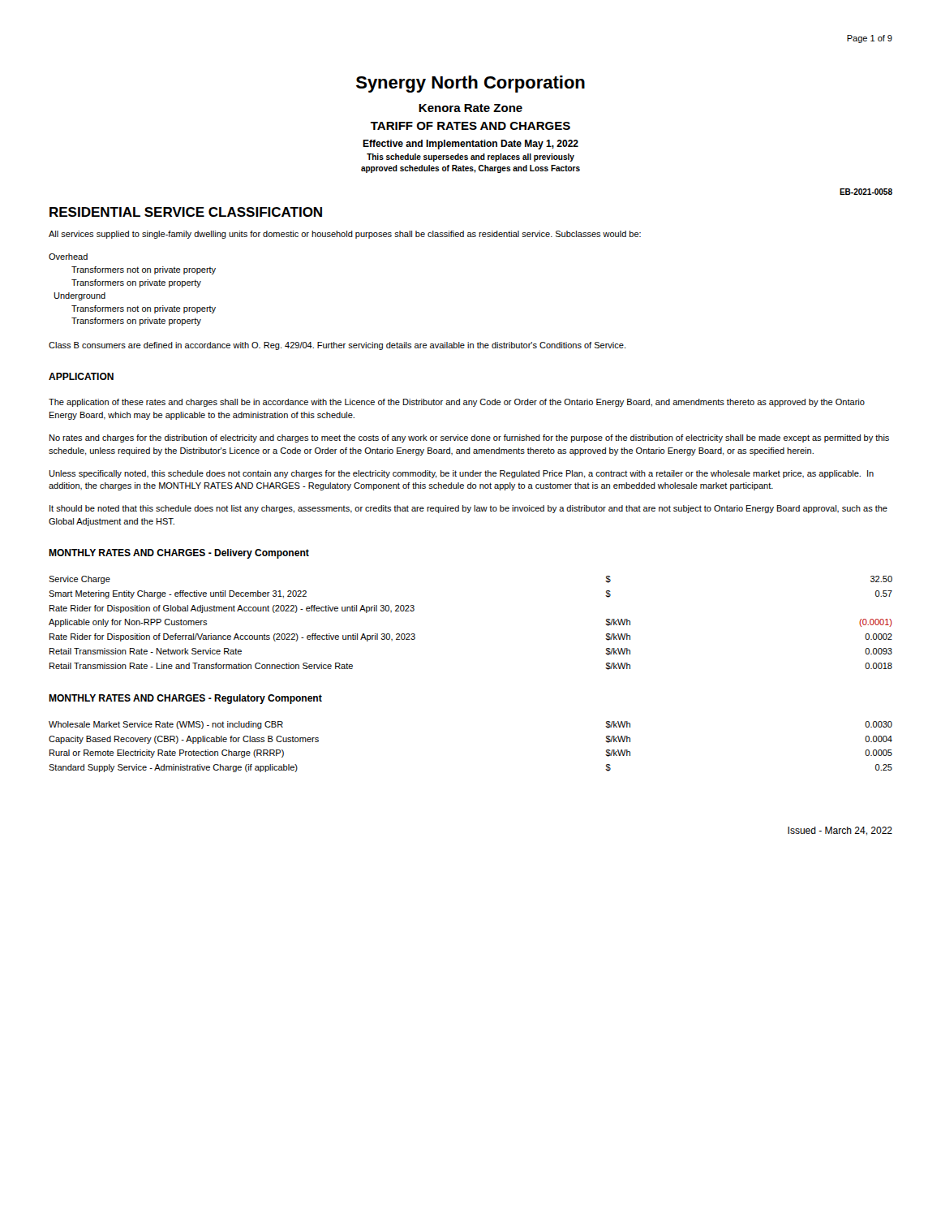Page 1 of 9
Synergy North Corporation
Kenora Rate Zone
TARIFF OF RATES AND CHARGES
Effective and Implementation Date May 1, 2022
This schedule supersedes and replaces all previously
approved schedules of Rates, Charges and Loss Factors
EB-2021-0058
RESIDENTIAL SERVICE CLASSIFICATION
All services supplied to single-family dwelling units for domestic or household purposes shall be classified as residential service. Subclasses would be:
Overhead
Transformers not on private property
Transformers on private property
Underground
Transformers not on private property
Transformers on private property
Class B consumers are defined in accordance with O. Reg. 429/04. Further servicing details are available in the distributor's Conditions of Service.
APPLICATION
The application of these rates and charges shall be in accordance with the Licence of the Distributor and any Code or Order of the Ontario Energy Board, and amendments thereto as approved by the Ontario Energy Board, which may be applicable to the administration of this schedule.
No rates and charges for the distribution of electricity and charges to meet the costs of any work or service done or furnished for the purpose of the distribution of electricity shall be made except as permitted by this schedule, unless required by the Distributor's Licence or a Code or Order of the Ontario Energy Board, and amendments thereto as approved by the Ontario Energy Board, or as specified herein.
Unless specifically noted, this schedule does not contain any charges for the electricity commodity, be it under the Regulated Price Plan, a contract with a retailer or the wholesale market price, as applicable. In addition, the charges in the MONTHLY RATES AND CHARGES - Regulatory Component of this schedule do not apply to a customer that is an embedded wholesale market participant.
It should be noted that this schedule does not list any charges, assessments, or credits that are required by law to be invoiced by a distributor and that are not subject to Ontario Energy Board approval, such as the Global Adjustment and the HST.
MONTHLY RATES AND CHARGES - Delivery Component
| Service Charge | $ | 32.50 |
| Smart Metering Entity Charge - effective until December 31, 2022 | $ | 0.57 |
| Rate Rider for Disposition of Global Adjustment Account (2022) - effective until April 30, 2023 | | |
| Applicable only for Non-RPP Customers | $/kWh | (0.0001) |
| Rate Rider for Disposition of Deferral/Variance Accounts (2022) - effective until April 30, 2023 | $/kWh | 0.0002 |
| Retail Transmission Rate - Network Service Rate | $/kWh | 0.0093 |
| Retail Transmission Rate - Line and Transformation Connection Service Rate | $/kWh | 0.0018 |
MONTHLY RATES AND CHARGES - Regulatory Component
| Wholesale Market Service Rate (WMS) - not including CBR | $/kWh | 0.0030 |
| Capacity Based Recovery (CBR) - Applicable for Class B Customers | $/kWh | 0.0004 |
| Rural or Remote Electricity Rate Protection Charge (RRRP) | $/kWh | 0.0005 |
| Standard Supply Service - Administrative Charge (if applicable) | $ | 0.25 |
Issued - March 24, 2022